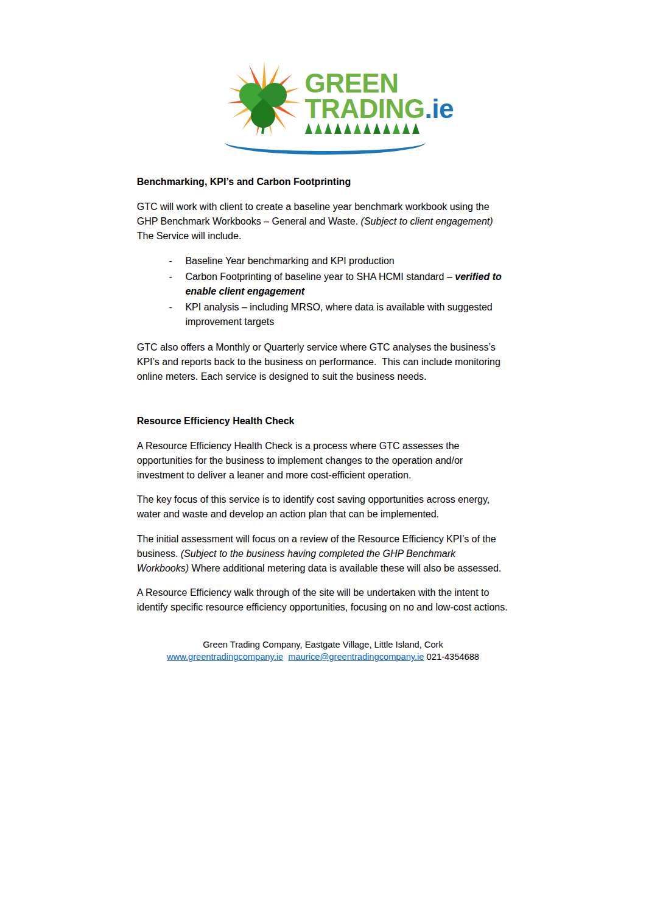GREEN
TRADING.ie
Benchmarking, KPI’s and Carbon Footprinting
GTC will work with client to create a baseline year benchmark workbook using the GHP Benchmark Workbooks – General and Waste. (Subject to client engagement) The Service will include.
Baseline Year benchmarking and KPI production
Carbon Footprinting of baseline year to SHA HCMI standard – verified to enable client engagement
KPI analysis – including MRSO, where data is available with suggested improvement targets
GTC also offers a Monthly or Quarterly service where GTC analyses the business’s KPI’s and reports back to the business on performance. This can include monitoring online meters. Each service is designed to suit the business needs.
Resource Efficiency Health Check
A Resource Efficiency Health Check is a process where GTC assesses the opportunities for the business to implement changes to the operation and/or investment to deliver a leaner and more cost-efficient operation.
The key focus of this service is to identify cost saving opportunities across energy, water and waste and develop an action plan that can be implemented.
The initial assessment will focus on a review of the Resource Efficiency KPI’s of the business. (Subject to the business having completed the GHP Benchmark Workbooks) Where additional metering data is available these will also be assessed.
A Resource Efficiency walk through of the site will be undertaken with the intent to identify specific resource efficiency opportunities, focusing on no and low-cost actions.
Green Trading Company, Eastgate Village, Little Island, Cork
www.greentradingcompany.ie maurice@greentradingcompany.ie 021-4354688